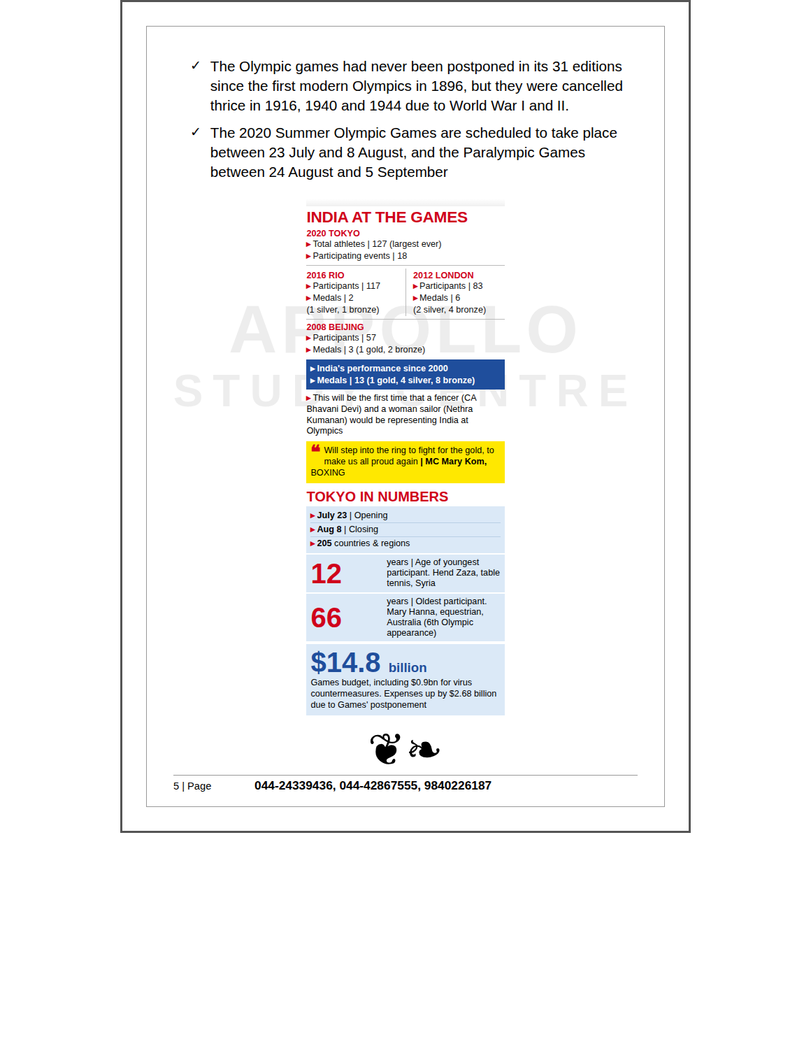The Olympic games had never been postponed in its 31 editions since the first modern Olympics in 1896, but they were cancelled thrice in 1916, 1940 and 1944 due to World War I and II.
The 2020 Summer Olympic Games are scheduled to take place between 23 July and 8 August, and the Paralympic Games between 24 August and 5 September
APPOLLO STUDY CENTRE
INDIA AT THE GAMES
2020 TOKYO
▸Total athletes | 127 (largest ever)
▸Participating events | 18
2016 RIO
▸Participants | 117
▸Medals | 2
(1 silver, 1 bronze)
2012 LONDON
▸Participants | 83
▸Medals | 6
(2 silver, 4 bronze)
2008 BEIJING
▸Participants | 57
▸Medals | 3 (1 gold, 2 bronze)
▸India's performance since 2000
▸Medals | 13 (1 gold, 4 silver, 8 bronze)
▸This will be the first time that a fencer (CA Bhavani Devi) and a woman sailor (Nethra Kumanan) would be representing India at Olympics
❝ Will step into the ring to fight for the gold, to make us all proud again | MC Mary Kom, BOXING
TOKYO IN NUMBERS
▸July 23 | Opening
▸Aug 8 | Closing
▸205 countries & regions
12
years | Age of youngest participant. Hend Zaza, table tennis, Syria
66
years | Oldest participant. Mary Hanna, equestrian, Australia (6th Olympic appearance)
$14.8 billion
Games budget, including $0.9bn for virus countermeasures. Expenses up by $2.68 billion due to Games' postponement
❦❧
5 | Page 044-24339436, 044-42867555, 9840226187